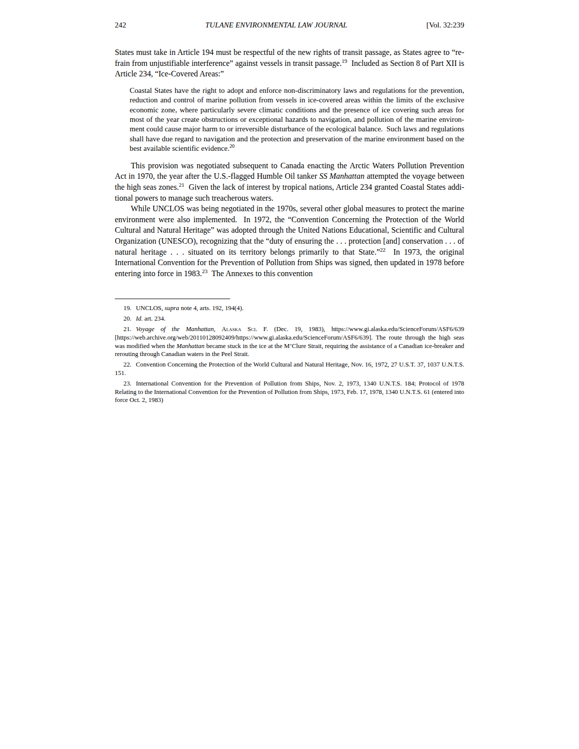242 TULANE ENVIRONMENTAL LAW JOURNAL [Vol. 32:239
States must take in Article 194 must be respectful of the new rights of transit passage, as States agree to “refrain from unjustifiable interference” against vessels in transit passage.19 Included as Section 8 of Part XII is Article 234, “Ice-Covered Areas:”
Coastal States have the right to adopt and enforce non-discriminatory laws and regulations for the prevention, reduction and control of marine pollution from vessels in ice-covered areas within the limits of the exclusive economic zone, where particularly severe climatic conditions and the presence of ice covering such areas for most of the year create obstructions or exceptional hazards to navigation, and pollution of the marine environment could cause major harm to or irreversible disturbance of the ecological balance. Such laws and regulations shall have due regard to navigation and the protection and preservation of the marine environment based on the best available scientific evidence.20
This provision was negotiated subsequent to Canada enacting the Arctic Waters Pollution Prevention Act in 1970, the year after the U.S.-flagged Humble Oil tanker SS Manhattan attempted the voyage between the high seas zones.21 Given the lack of interest by tropical nations, Article 234 granted Coastal States additional powers to manage such treacherous waters.
While UNCLOS was being negotiated in the 1970s, several other global measures to protect the marine environment were also implemented. In 1972, the “Convention Concerning the Protection of the World Cultural and Natural Heritage” was adopted through the United Nations Educational, Scientific and Cultural Organization (UNESCO), recognizing that the “duty of ensuring the . . . protection [and] conservation . . . of natural heritage . . . situated on its territory belongs primarily to that State.”22 In 1973, the original International Convention for the Prevention of Pollution from Ships was signed, then updated in 1978 before entering into force in 1983.23 The Annexes to this convention
19. UNCLOS, supra note 4, arts. 192, 194(4).
20. Id. art. 234.
21. Voyage of the Manhattan, Alaska Sci. F. (Dec. 19, 1983), https://www.gi.alaska.edu/ScienceForum/ASF6/639 [https://web.archive.org/web/20110128092409/https://www.gi.alaska.edu/ScienceForum/ASF6/639]. The route through the high seas was modified when the Manhattan became stuck in the ice at the M’Clure Strait, requiring the assistance of a Canadian ice-breaker and rerouting through Canadian waters in the Peel Strait.
22. Convention Concerning the Protection of the World Cultural and Natural Heritage, Nov. 16, 1972, 27 U.S.T. 37, 1037 U.N.T.S. 151.
23. International Convention for the Prevention of Pollution from Ships, Nov. 2, 1973, 1340 U.N.T.S. 184; Protocol of 1978 Relating to the International Convention for the Prevention of Pollution from Ships, 1973, Feb. 17, 1978, 1340 U.N.T.S. 61 (entered into force Oct. 2, 1983)